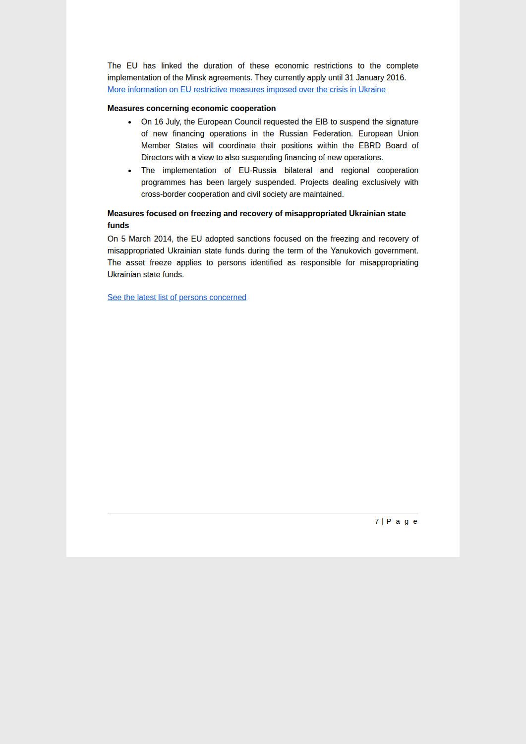The EU has linked the duration of these economic restrictions to the complete implementation of the Minsk agreements. They currently apply until 31 January 2016.
More information on EU restrictive measures imposed over the crisis in Ukraine
Measures concerning economic cooperation
On 16 July, the European Council requested the EIB to suspend the signature of new financing operations in the Russian Federation. European Union Member States will coordinate their positions within the EBRD Board of Directors with a view to also suspending financing of new operations.
The implementation of EU-Russia bilateral and regional cooperation programmes has been largely suspended. Projects dealing exclusively with cross-border cooperation and civil society are maintained.
Measures focused on freezing and recovery of misappropriated Ukrainian state funds
On 5 March 2014, the EU adopted sanctions focused on the freezing and recovery of misappropriated Ukrainian state funds during the term of the Yanukovich government. The asset freeze applies to persons identified as responsible for misappropriating Ukrainian state funds.
See the latest list of persons concerned
7 | P a g e